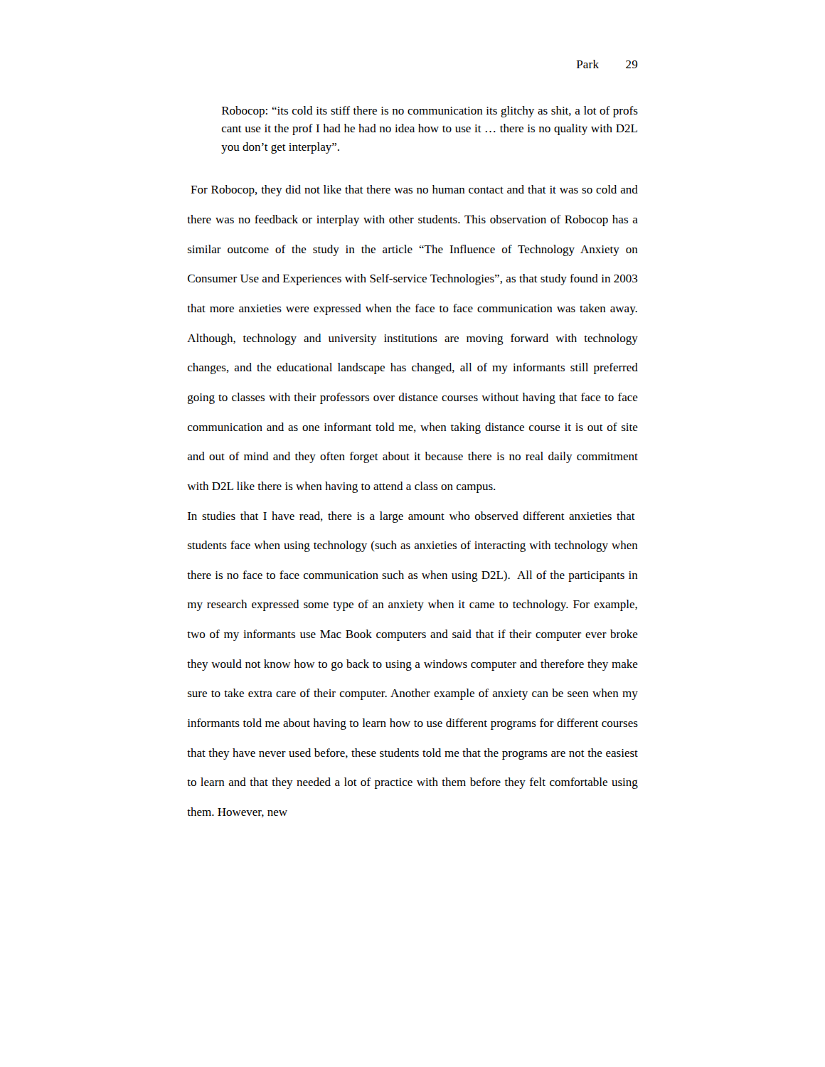Park29
Robocop: “its cold its stiff there is no communication its glitchy as shit, a lot of profs cant use it the prof I had he had no idea how to use it … there is no quality with D2L you don’t get interplay”.
For Robocop, they did not like that there was no human contact and that it was so cold and there was no feedback or interplay with other students. This observation of Robocop has a similar outcome of the study in the article “The Influence of Technology Anxiety on Consumer Use and Experiences with Self-service Technologies”, as that study found in 2003 that more anxieties were expressed when the face to face communication was taken away. Although, technology and university institutions are moving forward with technology changes, and the educational landscape has changed, all of my informants still preferred going to classes with their professors over distance courses without having that face to face communication and as one informant told me, when taking distance course it is out of site and out of mind and they often forget about it because there is no real daily commitment with D2L like there is when having to attend a class on campus.
In studies that I have read, there is a large amount who observed different anxieties that students face when using technology (such as anxieties of interacting with technology when there is no face to face communication such as when using D2L). All of the participants in my research expressed some type of an anxiety when it came to technology. For example, two of my informants use Mac Book computers and said that if their computer ever broke they would not know how to go back to using a windows computer and therefore they make sure to take extra care of their computer. Another example of anxiety can be seen when my informants told me about having to learn how to use different programs for different courses that they have never used before, these students told me that the programs are not the easiest to learn and that they needed a lot of practice with them before they felt comfortable using them. However, new